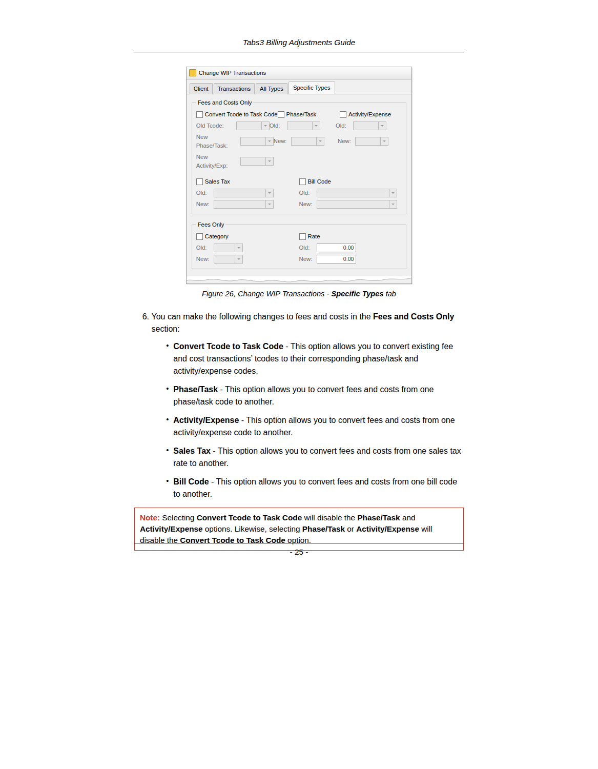Tabs3 Billing Adjustments Guide
Change WIP Transactions
Client
Transactions
All Types
Specific Types
Fees and Costs Only
Convert Tcode to Task Code
Phase/Task
Activity/Expense
Old Tcode:
Old:
Old:
New Phase/Task:
New:
New:
New Activity/Exp:
Sales Tax
Bill Code
Old:
Old:
New:
New:
Fees Only
Category
Rate
Old:
Old: 0.00
New:
New: 0.00
Figure 26, Change WIP Transactions - Specific Types tab
You can make the following changes to fees and costs in the Fees and Costs Only section:
Convert Tcode to Task Code - This option allows you to convert existing fee and cost transactions’ tcodes to their corresponding phase/task and activity/expense codes.
Phase/Task - This option allows you to convert fees and costs from one phase/task code to another.
Activity/Expense - This option allows you to convert fees and costs from one activity/expense code to another.
Sales Tax - This option allows you to convert fees and costs from one sales tax rate to another.
Bill Code - This option allows you to convert fees and costs from one bill code to another.
Note: Selecting Convert Tcode to Task Code will disable the Phase/Task and Activity/Expense options. Likewise, selecting Phase/Task or Activity/Expense will disable the Convert Tcode to Task Code option.
- 25 -